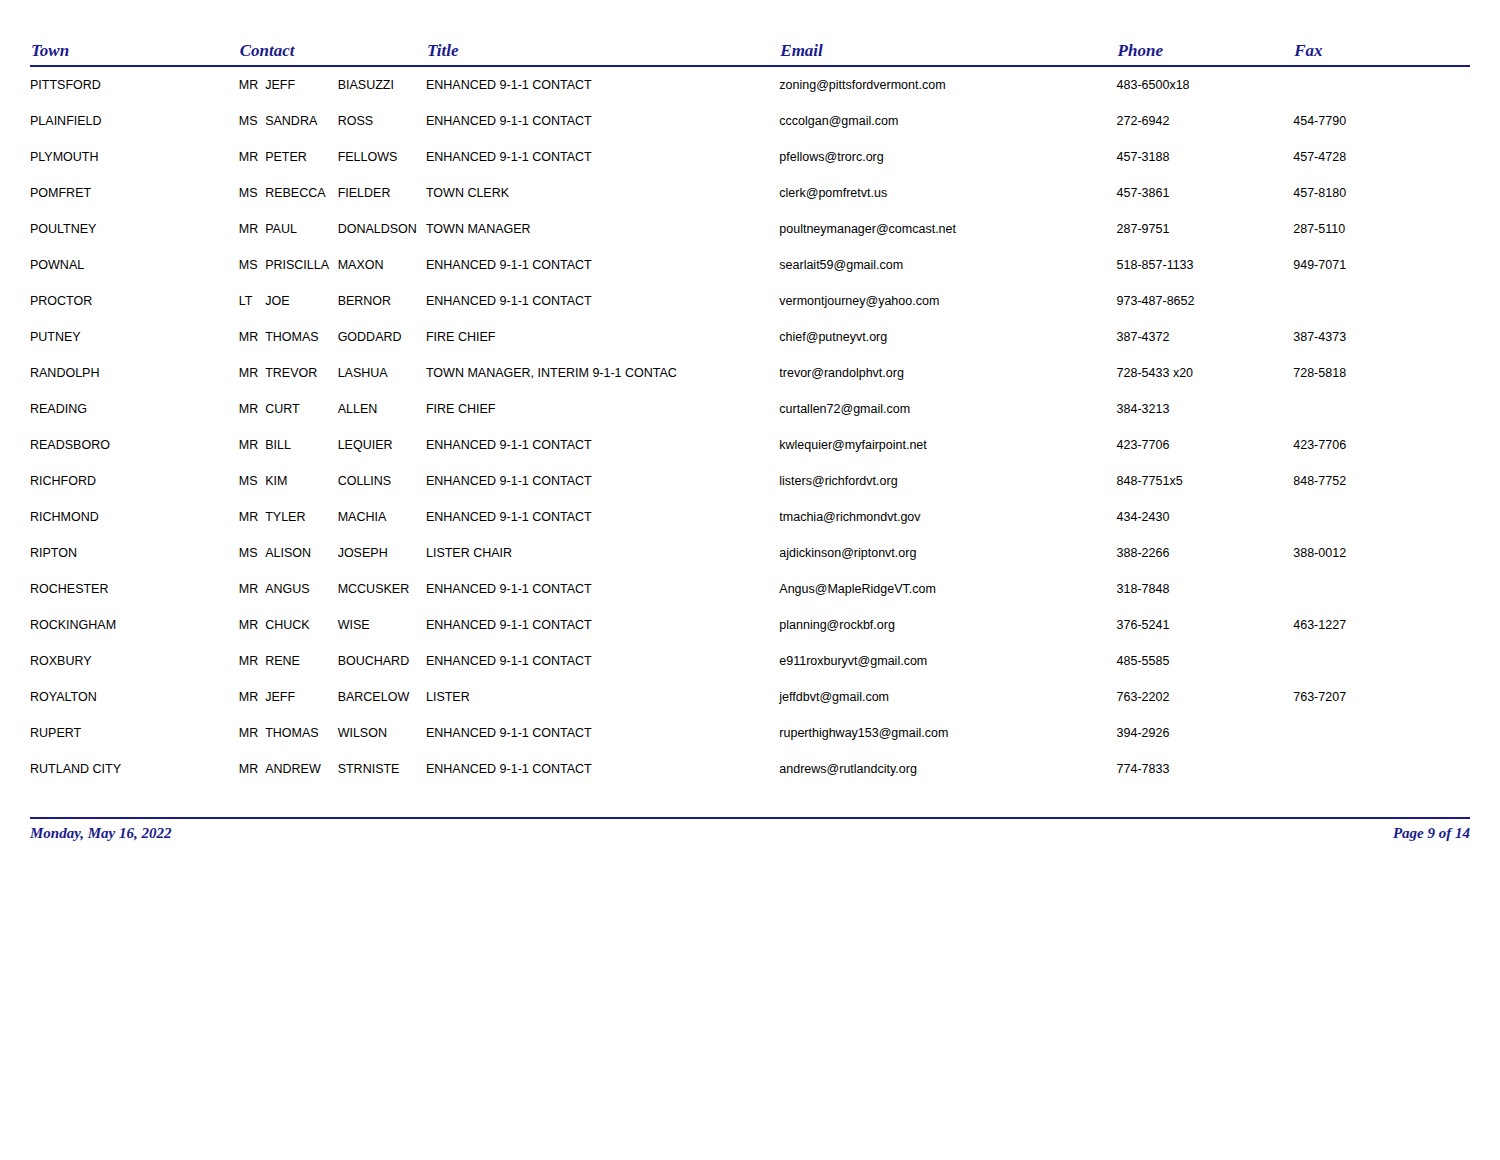| Town | Contact | Title | Email | Phone | Fax |
| --- | --- | --- | --- | --- | --- |
| PITTSFORD | MR | JEFF | BIASUZZI | ENHANCED 9-1-1 CONTACT | zoning@pittsfordvermont.com | 483-6500x18 | |
| PLAINFIELD | MS | SANDRA | ROSS | ENHANCED 9-1-1 CONTACT | cccolgan@gmail.com | 272-6942 | 454-7790 |
| PLYMOUTH | MR | PETER | FELLOWS | ENHANCED 9-1-1 CONTACT | pfellows@trorc.org | 457-3188 | 457-4728 |
| POMFRET | MS | REBECCA | FIELDER | TOWN CLERK | clerk@pomfretvt.us | 457-3861 | 457-8180 |
| POULTNEY | MR | PAUL | DONALDSON | TOWN MANAGER | poultneymanager@comcast.net | 287-9751 | 287-5110 |
| POWNAL | MS | PRISCILLA | MAXON | ENHANCED 9-1-1 CONTACT | searlait59@gmail.com | 518-857-1133 | 949-7071 |
| PROCTOR | LT | JOE | BERNOR | ENHANCED 9-1-1 CONTACT | vermontjourney@yahoo.com | 973-487-8652 | |
| PUTNEY | MR | THOMAS | GODDARD | FIRE CHIEF | chief@putneyvt.org | 387-4372 | 387-4373 |
| RANDOLPH | MR | TREVOR | LASHUA | TOWN MANAGER, INTERIM 9-1-1 CONTAC | trevor@randolphvt.org | 728-5433 x20 | 728-5818 |
| READING | MR | CURT | ALLEN | FIRE CHIEF | curtallen72@gmail.com | 384-3213 | |
| READSBORO | MR | BILL | LEQUIER | ENHANCED 9-1-1 CONTACT | kwlequier@myfairpoint.net | 423-7706 | 423-7706 |
| RICHFORD | MS | KIM | COLLINS | ENHANCED 9-1-1 CONTACT | listers@richfordvt.org | 848-7751x5 | 848-7752 |
| RICHMOND | MR | TYLER | MACHIA | ENHANCED 9-1-1 CONTACT | tmachia@richmondvt.gov | 434-2430 | |
| RIPTON | MS | ALISON | JOSEPH | LISTER CHAIR | ajdickinson@riptonvt.org | 388-2266 | 388-0012 |
| ROCHESTER | MR | ANGUS | MCCUSKER | ENHANCED 9-1-1 CONTACT | Angus@MapleRidgeVT.com | 318-7848 | |
| ROCKINGHAM | MR | CHUCK | WISE | ENHANCED 9-1-1 CONTACT | planning@rockbf.org | 376-5241 | 463-1227 |
| ROXBURY | MR | RENE | BOUCHARD | ENHANCED 9-1-1 CONTACT | e911roxburyvt@gmail.com | 485-5585 | |
| ROYALTON | MR | JEFF | BARCELOW | LISTER | jeffdbvt@gmail.com | 763-2202 | 763-7207 |
| RUPERT | MR | THOMAS | WILSON | ENHANCED 9-1-1 CONTACT | ruperthighway153@gmail.com | 394-2926 | |
| RUTLAND CITY | MR | ANDREW | STRNISTE | ENHANCED 9-1-1 CONTACT | andrews@rutlandcity.org | 774-7833 | |
Monday, May 16, 2022 Page 9 of 14